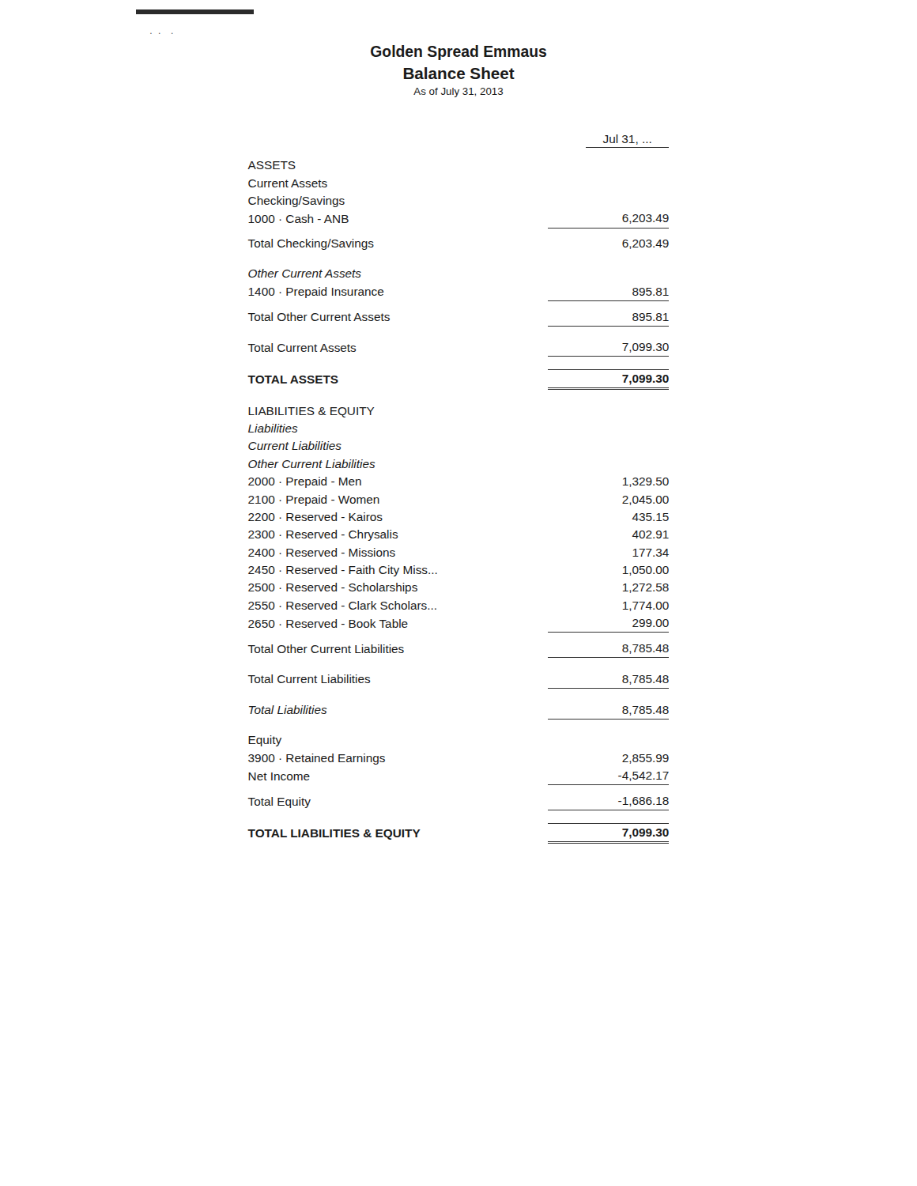. . .
Golden Spread Emmaus
Balance Sheet
As of July 31, 2013
| | Jul 31, ... |
| ASSETS | |
| Current Assets | |
| Checking/Savings | |
| 1000 · Cash - ANB | 6,203.49 |
| Total Checking/Savings | 6,203.49 |
| Other Current Assets | |
| 1400 · Prepaid Insurance | 895.81 |
| Total Other Current Assets | 895.81 |
| Total Current Assets | 7,099.30 |
| TOTAL ASSETS | 7,099.30 |
| LIABILITIES & EQUITY | |
| Liabilities | |
| Current Liabilities | |
| Other Current Liabilities | |
| 2000 · Prepaid - Men | 1,329.50 |
| 2100 · Prepaid - Women | 2,045.00 |
| 2200 · Reserved - Kairos | 435.15 |
| 2300 · Reserved - Chrysalis | 402.91 |
| 2400 · Reserved - Missions | 177.34 |
| 2450 · Reserved - Faith City Miss... | 1,050.00 |
| 2500 · Reserved - Scholarships | 1,272.58 |
| 2550 · Reserved - Clark Scholars... | 1,774.00 |
| 2650 · Reserved - Book Table | 299.00 |
| Total Other Current Liabilities | 8,785.48 |
| Total Current Liabilities | 8,785.48 |
| Total Liabilities | 8,785.48 |
| Equity | |
| 3900 · Retained Earnings | 2,855.99 |
| Net Income | -4,542.17 |
| Total Equity | -1,686.18 |
| TOTAL LIABILITIES & EQUITY | 7,099.30 |